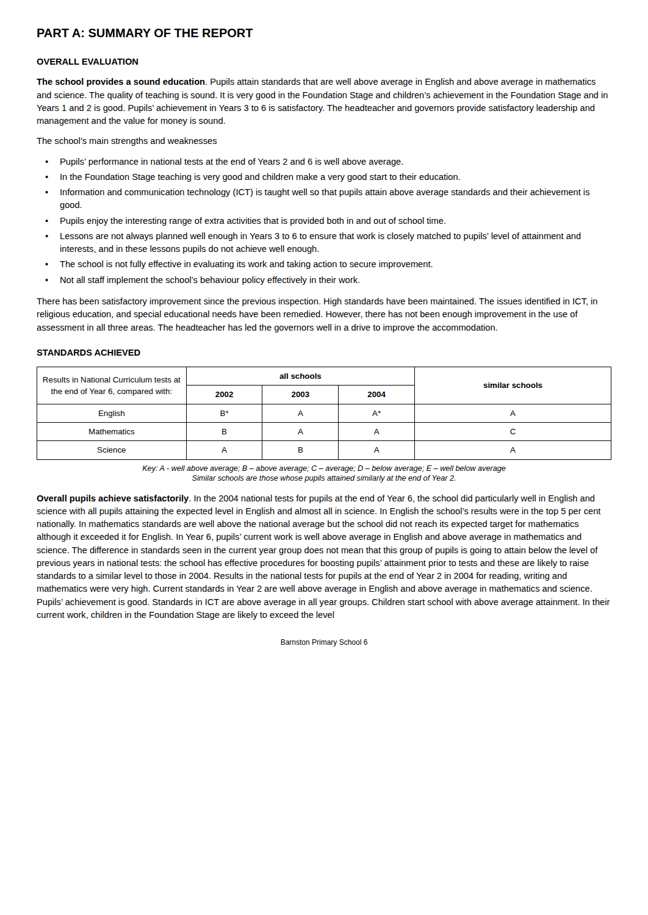PART A: SUMMARY OF THE REPORT
OVERALL EVALUATION
The school provides a sound education. Pupils attain standards that are well above average in English and above average in mathematics and science. The quality of teaching is sound. It is very good in the Foundation Stage and children’s achievement in the Foundation Stage and in Years 1 and 2 is good. Pupils’ achievement in Years 3 to 6 is satisfactory. The headteacher and governors provide satisfactory leadership and management and the value for money is sound.
The school’s main strengths and weaknesses
Pupils’ performance in national tests at the end of Years 2 and 6 is well above average.
In the Foundation Stage teaching is very good and children make a very good start to their education.
Information and communication technology (ICT) is taught well so that pupils attain above average standards and their achievement is good.
Pupils enjoy the interesting range of extra activities that is provided both in and out of school time.
Lessons are not always planned well enough in Years 3 to 6 to ensure that work is closely matched to pupils’ level of attainment and interests, and in these lessons pupils do not achieve well enough.
The school is not fully effective in evaluating its work and taking action to secure improvement.
Not all staff implement the school’s behaviour policy effectively in their work.
There has been satisfactory improvement since the previous inspection. High standards have been maintained. The issues identified in ICT, in religious education, and special educational needs have been remedied. However, there has not been enough improvement in the use of assessment in all three areas. The headteacher has led the governors well in a drive to improve the accommodation.
STANDARDS ACHIEVED
| Results in National Curriculum tests at the end of Year 6, compared with: | all schools | similar schools |
| --- | --- | --- |
| 2002 | 2003 | 2004 |
| English | B* | A | A* | A |
| Mathematics | B | A | A | C |
| Science | A | B | A | A |
Key: A - well above average; B – above average; C – average; D – below average; E – well below average
Similar schools are those whose pupils attained similarly at the end of Year 2.
Overall pupils achieve satisfactorily. In the 2004 national tests for pupils at the end of Year 6, the school did particularly well in English and science with all pupils attaining the expected level in English and almost all in science. In English the school’s results were in the top 5 per cent nationally. In mathematics standards are well above the national average but the school did not reach its expected target for mathematics although it exceeded it for English. In Year 6, pupils’ current work is well above average in English and above average in mathematics and science. The difference in standards seen in the current year group does not mean that this group of pupils is going to attain below the level of previous years in national tests: the school has effective procedures for boosting pupils’ attainment prior to tests and these are likely to raise standards to a similar level to those in 2004. Results in the national tests for pupils at the end of Year 2 in 2004 for reading, writing and mathematics were very high. Current standards in Year 2 are well above average in English and above average in mathematics and science. Pupils’ achievement is good. Standards in ICT are above average in all year groups. Children start school with above average attainment. In their current work, children in the Foundation Stage are likely to exceed the level
Barnston Primary School 6